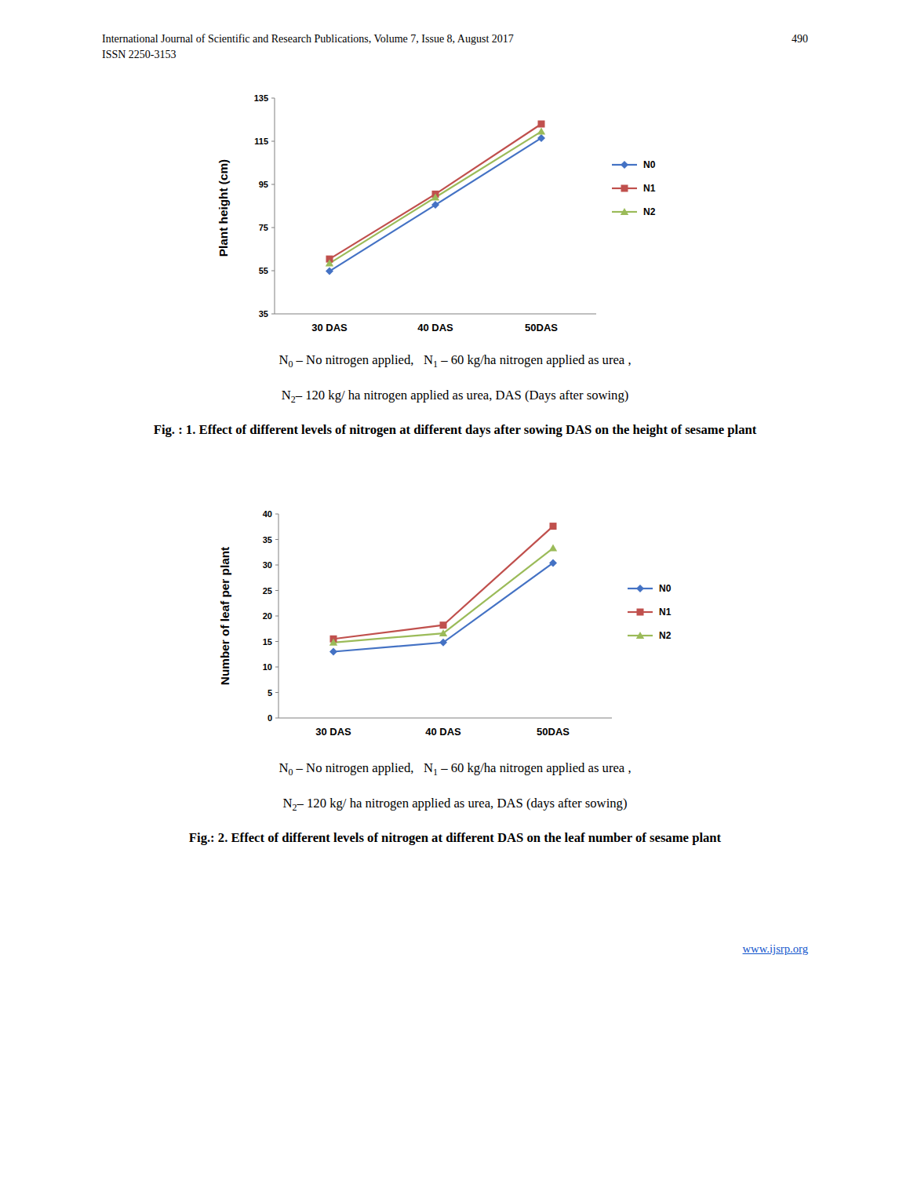International Journal of Scientific and Research Publications, Volume 7, Issue 8, August 2017 490 ISSN 2250-3153
135 115 95 75 55 35 Plant height (cm) 30 DAS 40 DAS 50DAS N0 N1 N2
N0 – No nitrogen applied, N1 – 60 kg/ha nitrogen applied as urea ,
N2– 120 kg/ ha nitrogen applied as urea, DAS (Days after sowing)
Fig. : 1. Effect of different levels of nitrogen at different days after sowing DAS on the height of sesame plant
40 35 30 25 20 15 10 5 0 Number of leaf per plant 30 DAS 40 DAS 50DAS N0 N1 N2
N0 – No nitrogen applied, N1 – 60 kg/ha nitrogen applied as urea ,
N2– 120 kg/ ha nitrogen applied as urea, DAS (days after sowing)
Fig.: 2. Effect of different levels of nitrogen at different DAS on the leaf number of sesame plant
www.ijsrp.org